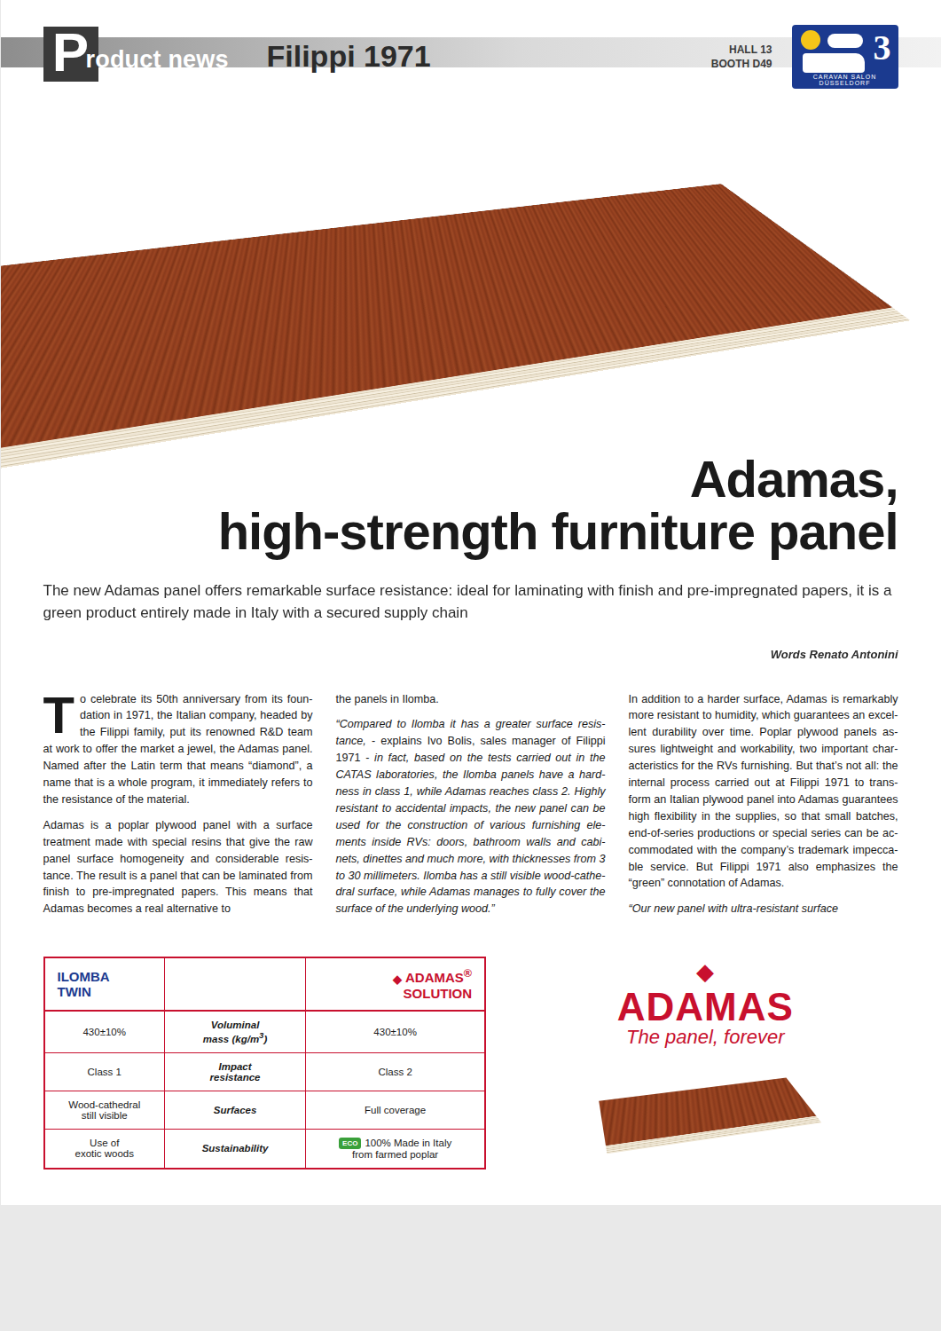P
roduct news
Filippi 1971
HALL 13
BOOTH D49
3 CARAVAN SALON DÜSSELDORF
Adamas,
high-strength furniture panel
The new Adamas panel offers remarkable surface resistance: ideal for laminating with finish and pre-impregnated papers, it is a green product entirely made in Italy with a secured supply chain
Words Renato Antonini
To celebrate its 50th anniversary from its foundation in 1971, the Italian company, headed by the Filippi family, put its renowned R&D team at work to offer the market a jewel, the Adamas panel. Named after the Latin term that means “diamond”, a name that is a whole program, it immediately refers to the resistance of the material.
Adamas is a poplar plywood panel with a surface treatment made with special resins that give the raw panel surface homogeneity and considerable resistance. The result is a panel that can be laminated from finish to pre-impregnated papers. This means that Adamas becomes a real alternative to
the panels in Ilomba.
“Compared to Ilomba it has a greater surface resistance, - explains Ivo Bolis, sales manager of Filippi 1971 - in fact, based on the tests carried out in the CATAS laboratories, the Ilomba panels have a hardness in class 1, while Adamas reaches class 2. Highly resistant to accidental impacts, the new panel can be used for the construction of various furnishing elements inside RVs: doors, bathroom walls and cabinets, dinettes and much more, with thicknesses from 3 to 30 millimeters. Ilomba has a still visible wood-cathedral surface, while Adamas manages to fully cover the surface of the underlying wood.”
In addition to a harder surface, Adamas is remarkably more resistant to humidity, which guarantees an excellent durability over time. Poplar plywood panels assures lightweight and workability, two important characteristics for the RVs furnishing. But that’s not all: the internal process carried out at Filippi 1971 to transform an Italian plywood panel into Adamas guarantees high flexibility in the supplies, so that small batches, end-of-series productions or special series can be accommodated with the company’s trademark impeccable service. But Filippi 1971 also emphasizes the “green” connotation of Adamas.
“Our new panel with ultra-resistant surface
| ILOMBA TWIN | | ◆ ADAMAS ® SOLUTION |
| --- | --- | --- |
| 430±10% | Voluminal mass (kg/m 3 ) | 430±10% |
| Class 1 | Impact resistance | Class 2 |
| Wood-cathedral still visible | Surfaces | Full coverage |
| Use of exotic woods | Sustainability | ECO 100% Made in Italy from farmed poplar |
◆
ADAMAS
The panel, forever